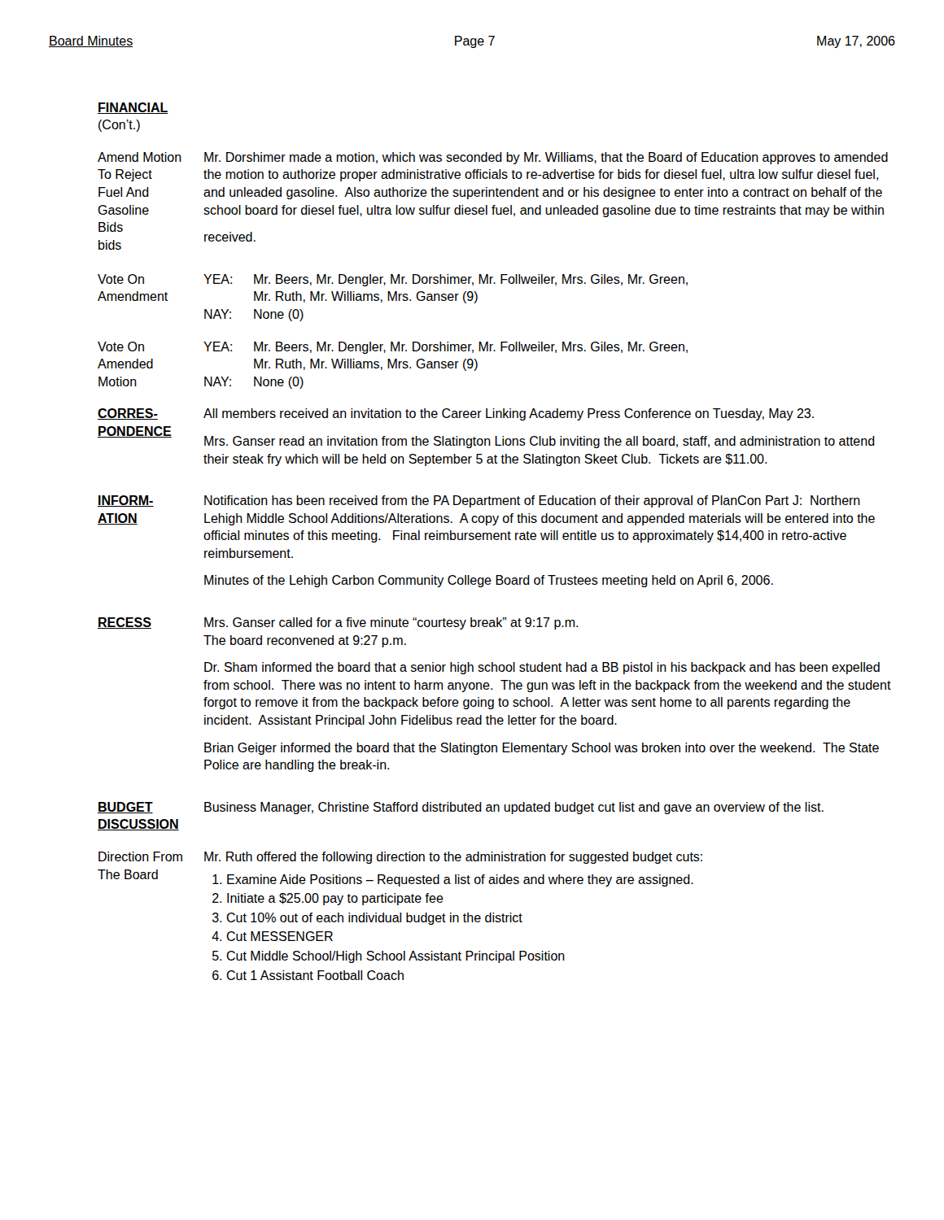Board Minutes
Page 7
May 17, 2006
FINANCIAL
(Con’t.)
Amend Motion
To Reject
Fuel And
Gasoline
Bids
bids
Mr. Dorshimer made a motion, which was seconded by Mr. Williams, that the Board of Education approves to amended the motion to authorize proper administrative officials to re-advertise for bids for diesel fuel, ultra low sulfur diesel fuel, and unleaded gasoline. Also authorize the superintendent and or his designee to enter into a contract on behalf of the school board for diesel fuel, ultra low sulfur diesel fuel, and unleaded gasoline due to time restraints that may be within
received.
Vote On
Amendment
| YEA: | Mr. Beers, Mr. Dengler, Mr. Dorshimer, Mr. Follweiler, Mrs. Giles, Mr. Green, Mr. Ruth, Mr. Williams, Mrs. Ganser (9) |
| NAY: | None (0) |
Vote On
Amended
Motion
| YEA: | Mr. Beers, Mr. Dengler, Mr. Dorshimer, Mr. Follweiler, Mrs. Giles, Mr. Green, Mr. Ruth, Mr. Williams, Mrs. Ganser (9) |
| NAY: | None (0) |
CORRES-
PONDENCE
All members received an invitation to the Career Linking Academy Press Conference on Tuesday, May 23.
Mrs. Ganser read an invitation from the Slatington Lions Club inviting the all board, staff, and administration to attend their steak fry which will be held on September 5 at the Slatington Skeet Club. Tickets are $11.00.
INFORM-
ATION
Notification has been received from the PA Department of Education of their approval of PlanCon Part J: Northern Lehigh Middle School Additions/Alterations. A copy of this document and appended materials will be entered into the official minutes of this meeting. Final reimbursement rate will entitle us to approximately $14,400 in retro-active reimbursement.
Minutes of the Lehigh Carbon Community College Board of Trustees meeting held on April 6, 2006.
RECESS
Mrs. Ganser called for a five minute “courtesy break” at 9:17 p.m.
The board reconvened at 9:27 p.m.
Dr. Sham informed the board that a senior high school student had a BB pistol in his backpack and has been expelled from school. There was no intent to harm anyone. The gun was left in the backpack from the weekend and the student forgot to remove it from the backpack before going to school. A letter was sent home to all parents regarding the incident. Assistant Principal John Fidelibus read the letter for the board.
Brian Geiger informed the board that the Slatington Elementary School was broken into over the weekend. The State Police are handling the break-in.
BUDGET
DISCUSSION
Business Manager, Christine Stafford distributed an updated budget cut list and gave an overview of the list.
Direction From
The Board
Mr. Ruth offered the following direction to the administration for suggested budget cuts:
Examine Aide Positions – Requested a list of aides and where they are assigned.
Initiate a $25.00 pay to participate fee
Cut 10% out of each individual budget in the district
Cut MESSENGER
Cut Middle School/High School Assistant Principal Position
Cut 1 Assistant Football Coach